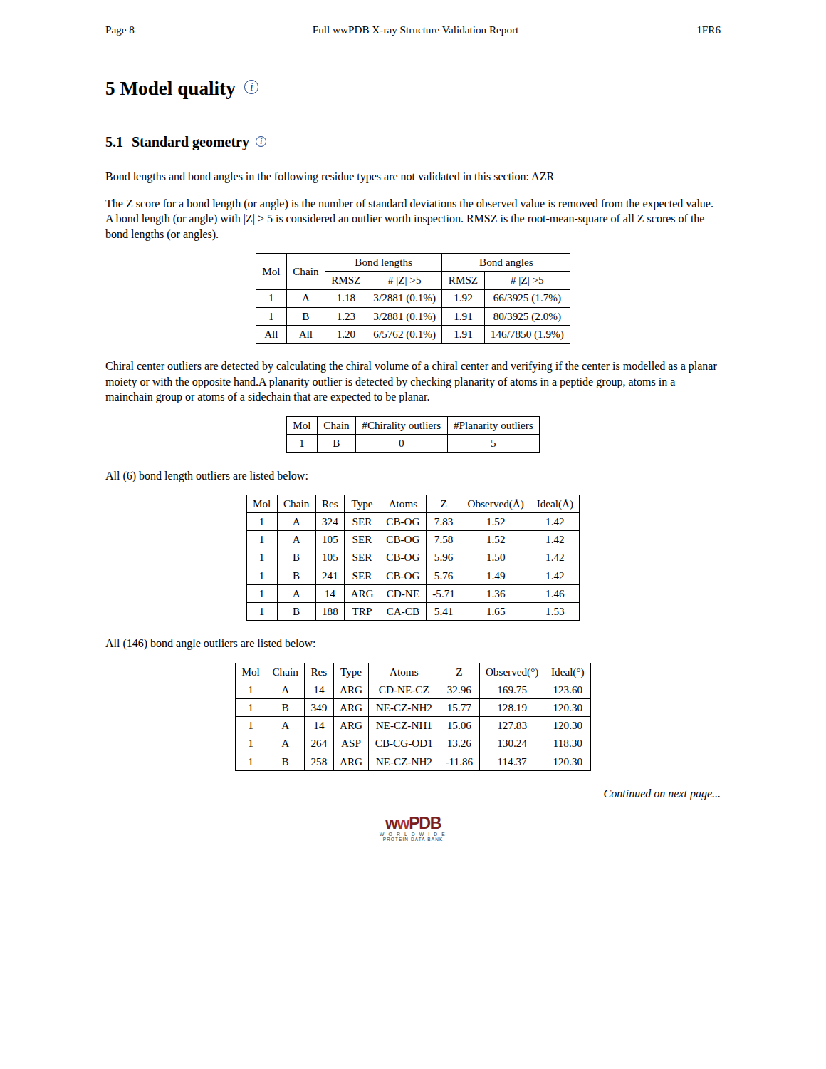Page 8
Full wwPDB X-ray Structure Validation Report
1FR6
5 Model quality i
5.1 Standard geometry i
Bond lengths and bond angles in the following residue types are not validated in this section: AZR
The Z score for a bond length (or angle) is the number of standard deviations the observed value is removed from the expected value. A bond length (or angle) with |Z| > 5 is considered an outlier worth inspection. RMSZ is the root-mean-square of all Z scores of the bond lengths (or angles).
| Mol | Chain | Bond lengths | Bond angles |
| --- | --- | --- | --- |
| RMSZ | # /Z/ >5 | RMSZ | # /Z/ >5 |
| 1 | A | 1.18 | 3/2881 (0.1%) | 1.92 | 66/3925 (1.7%) |
| 1 | B | 1.23 | 3/2881 (0.1%) | 1.91 | 80/3925 (2.0%) |
| All | All | 1.20 | 6/5762 (0.1%) | 1.91 | 146/7850 (1.9%) |
Chiral center outliers are detected by calculating the chiral volume of a chiral center and verifying if the center is modelled as a planar moiety or with the opposite hand.A planarity outlier is detected by checking planarity of atoms in a peptide group, atoms in a mainchain group or atoms of a sidechain that are expected to be planar.
| Mol | Chain | #Chirality outliers | #Planarity outliers |
| --- | --- | --- | --- |
| 1 | B | 0 | 5 |
All (6) bond length outliers are listed below:
| Mol | Chain | Res | Type | Atoms | Z | Observed(Å) | Ideal(Å) |
| --- | --- | --- | --- | --- | --- | --- | --- |
| 1 | A | 324 | SER | CB-OG | 7.83 | 1.52 | 1.42 |
| 1 | A | 105 | SER | CB-OG | 7.58 | 1.52 | 1.42 |
| 1 | B | 105 | SER | CB-OG | 5.96 | 1.50 | 1.42 |
| 1 | B | 241 | SER | CB-OG | 5.76 | 1.49 | 1.42 |
| 1 | A | 14 | ARG | CD-NE | -5.71 | 1.36 | 1.46 |
| 1 | B | 188 | TRP | CA-CB | 5.41 | 1.65 | 1.53 |
All (146) bond angle outliers are listed below:
| Mol | Chain | Res | Type | Atoms | Z | Observed(°) | Ideal(°) |
| --- | --- | --- | --- | --- | --- | --- | --- |
| 1 | A | 14 | ARG | CD-NE-CZ | 32.96 | 169.75 | 123.60 |
| 1 | B | 349 | ARG | NE-CZ-NH2 | 15.77 | 128.19 | 120.30 |
| 1 | A | 14 | ARG | NE-CZ-NH1 | 15.06 | 127.83 | 120.30 |
| 1 | A | 264 | ASP | CB-CG-OD1 | 13.26 | 130.24 | 118.30 |
| 1 | B | 258 | ARG | NE-CZ-NH2 | -11.86 | 114.37 | 120.30 |
Continued on next page...
ww PDB
W O R L D W I D E
PROTEIN DATA BANK